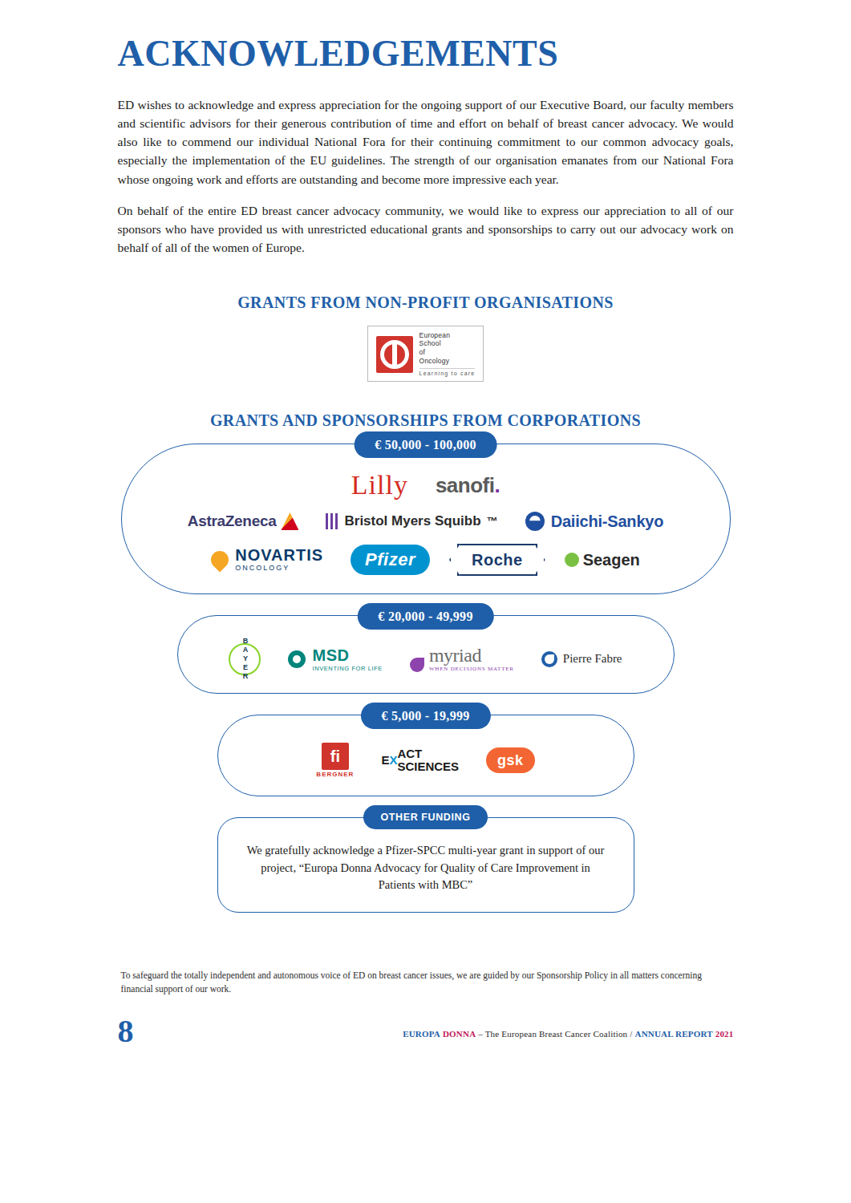ACKNOWLEDGEMENTS
ED wishes to acknowledge and express appreciation for the ongoing support of our Executive Board, our faculty members and scientific advisors for their generous contribution of time and effort on behalf of breast cancer advocacy. We would also like to commend our individual National Fora for their continuing commitment to our common advocacy goals, especially the implementation of the EU guidelines. The strength of our organisation emanates from our National Fora whose ongoing work and efforts are outstanding and become more impressive each year.
On behalf of the entire ED breast cancer advocacy community, we would like to express our appreciation to all of our sponsors who have provided us with unrestricted educational grants and sponsorships to carry out our advocacy work on behalf of all of the women of Europe.
Grants from Non-Profit Organisations
European
School
of
Oncology Learning to care
Grants and Sponsorships from Corporations
€ 50,000 - 100,000
Lilly sanofi.
AstraZeneca Bristol Myers Squibb™ Daiichi-Sankyo
NOVARTIS ONCOLOGY Pfizer Roche Seagen
€ 20,000 - 49,999
BAYER MSD INVENTING FOR LIFE myriad WHEN DECISIONS MATTER Pierre Fabre
€ 5,000 - 19,999
fi BERGNER EXACT
SCIENCES gsk
Other Funding
We gratefully acknowledge a Pfizer-SPCC multi-year grant in support of our project, “Europa Donna Advocacy for Quality of Care Improvement in Patients with MBC”
To safeguard the totally independent and autonomous voice of ED on breast cancer issues, we are guided by our Sponsorship Policy in all matters concerning financial support of our work.
8
EUROPA DONNA – The European Breast Cancer Coalition / ANNUAL REPORT 2021